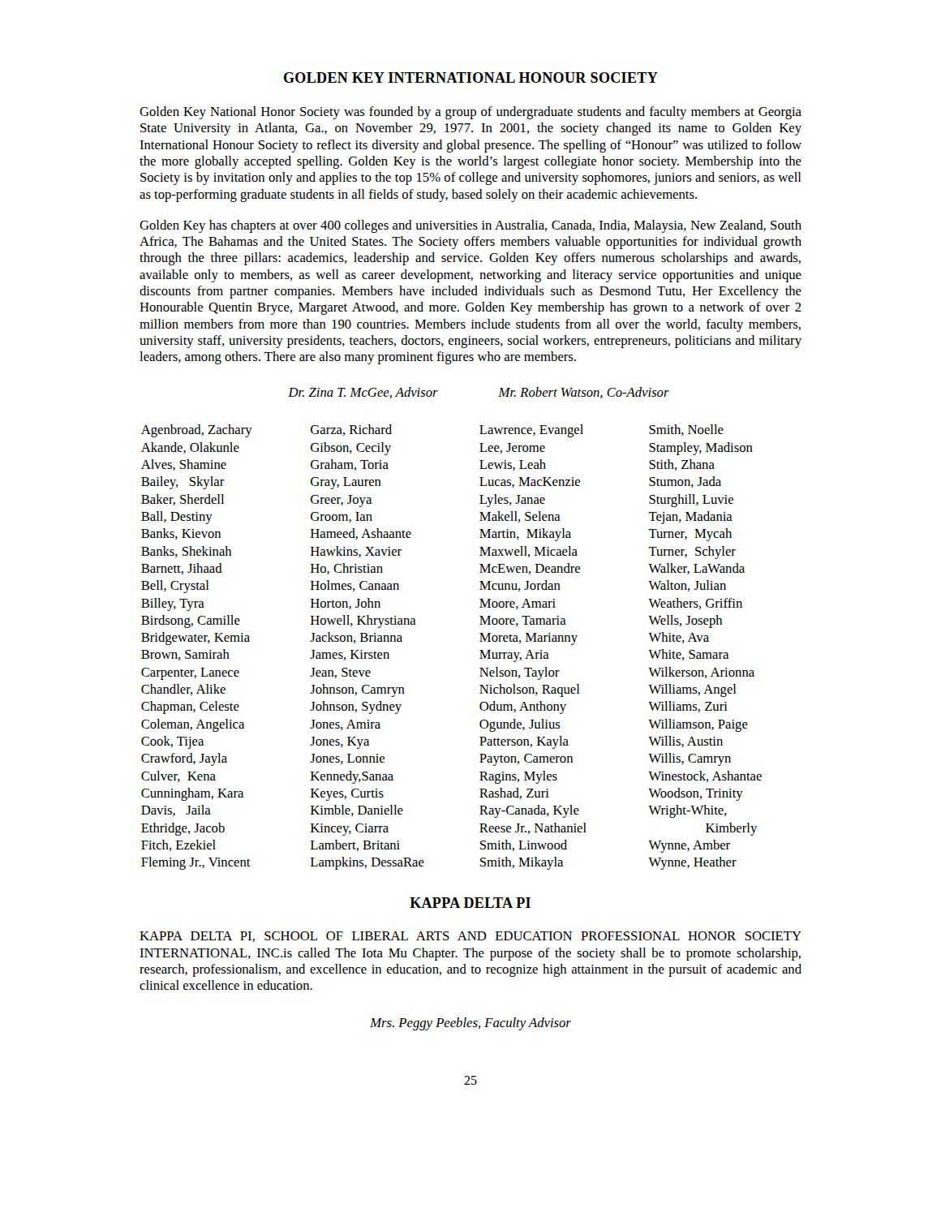GOLDEN KEY INTERNATIONAL HONOUR SOCIETY
Golden Key National Honor Society was founded by a group of undergraduate students and faculty members at Georgia State University in Atlanta, Ga., on November 29, 1977. In 2001, the society changed its name to Golden Key International Honour Society to reflect its diversity and global presence. The spelling of “Honour” was utilized to follow the more globally accepted spelling. Golden Key is the world’s largest collegiate honor society. Membership into the Society is by invitation only and applies to the top 15% of college and university sophomores, juniors and seniors, as well as top-performing graduate students in all fields of study, based solely on their academic achievements.
Golden Key has chapters at over 400 colleges and universities in Australia, Canada, India, Malaysia, New Zealand, South Africa, The Bahamas and the United States. The Society offers members valuable opportunities for individual growth through the three pillars: academics, leadership and service. Golden Key offers numerous scholarships and awards, available only to members, as well as career development, networking and literacy service opportunities and unique discounts from partner companies. Members have included individuals such as Desmond Tutu, Her Excellency the Honourable Quentin Bryce, Margaret Atwood, and more. Golden Key membership has grown to a network of over 2 million members from more than 190 countries. Members include students from all over the world, faculty members, university staff, university presidents, teachers, doctors, engineers, social workers, entrepreneurs, politicians and military leaders, among others. There are also many prominent figures who are members.
Dr. Zina T. McGee, Advisor Mr. Robert Watson, Co-Advisor
Agenbroad, Zachary Garza, Richard Lawrence, Evangel Smith, Noelle Akande, Olakunle Gibson, Cecily Lee, Jerome Stampley, Madison Alves, Shamine Graham, Toria Lewis, Leah Stith, Zhana Bailey, Skylar Gray, Lauren Lucas, MacKenzie Stumon, Jada Baker, Sherdell Greer, Joya Lyles, Janae Sturghill, Luvie Ball, Destiny Groom, Ian Makell, Selena Tejan, Madania Banks, Kievon Hameed, Ashaante Martin, Mikayla Turner, Mycah Banks, Shekinah Hawkins, Xavier Maxwell, Micaela Turner, Schyler Barnett, Jihaad Ho, Christian McEwen, Deandre Walker, LaWanda Bell, Crystal Holmes, Canaan Mcunu, Jordan Walton, Julian Billey, Tyra Horton, John Moore, Amari Weathers, Griffin Birdsong, Camille Howell, Khrystiana Moore, Tamaria Wells, Joseph Bridgewater, Kemia Jackson, Brianna Moreta, Marianny White, Ava Brown, Samirah James, Kirsten Murray, Aria White, Samara Carpenter, Lanece Jean, Steve Nelson, Taylor Wilkerson, Arionna Chandler, Alike Johnson, Camryn Nicholson, Raquel Williams, Angel Chapman, Celeste Johnson, Sydney Odum, Anthony Williams, Zuri Coleman, Angelica Jones, Amira Ogunde, Julius Williamson, Paige Cook, Tijea Jones, Kya Patterson, Kayla Willis, Austin Crawford, Jayla Jones, Lonnie Payton, Cameron Willis, Camryn Culver, Kena Kennedy,Sanaa Ragins, Myles Winestock, Ashantae Cunningham, Kara Keyes, Curtis Rashad, Zuri Woodson, Trinity Davis, Jaila Kimble, Danielle Ray-Canada, Kyle Wright-White, Ethridge, Jacob Kincey, Ciarra Reese Jr., Nathaniel Kimberly Fitch, Ezekiel Lambert, Britani Smith, Linwood Wynne, Amber Fleming Jr., Vincent Lampkins, DessaRae Smith, Mikayla Wynne, Heather
KAPPA DELTA PI
KAPPA DELTA PI, SCHOOL OF LIBERAL ARTS AND EDUCATION PROFESSIONAL HONOR SOCIETY INTERNATIONAL, INC.is called The Iota Mu Chapter. The purpose of the society shall be to promote scholarship, research, professionalism, and excellence in education, and to recognize high attainment in the pursuit of academic and clinical excellence in education.
Mrs. Peggy Peebles, Faculty Advisor
25